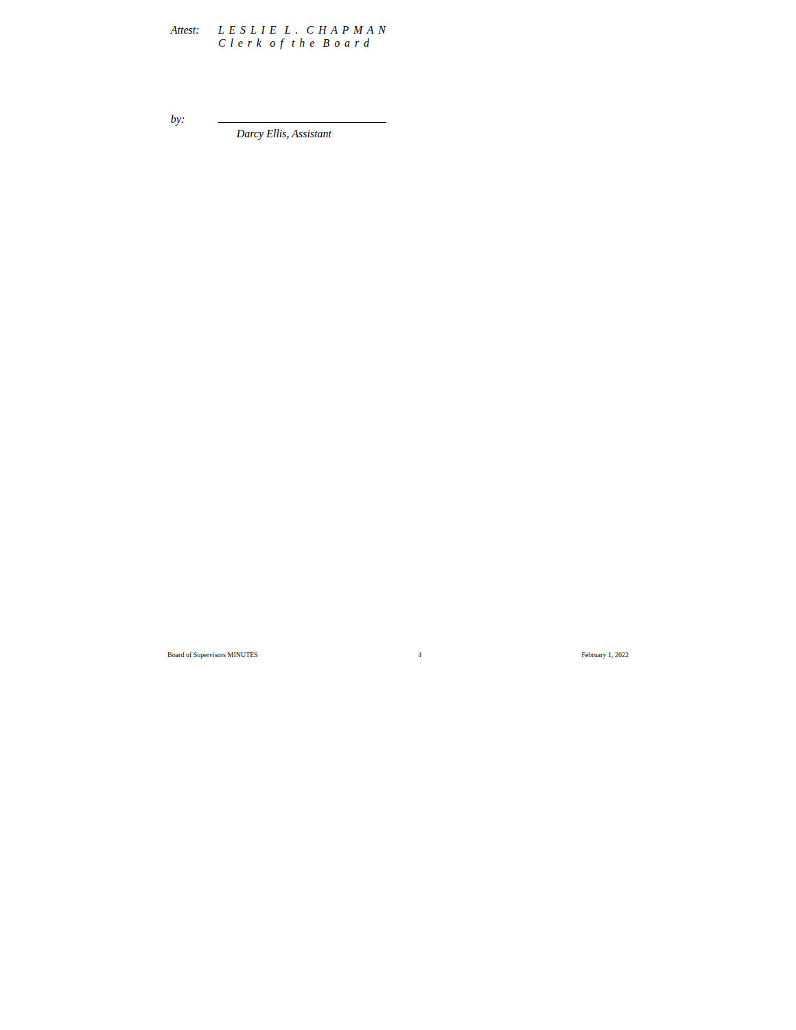Attest:
L E S L I E L . C H A P M A N
C l e r k o f t h e B o a r d
by:
Darcy Ellis, Assistant
Board of Supervisors MINUTES
4
February 1, 2022